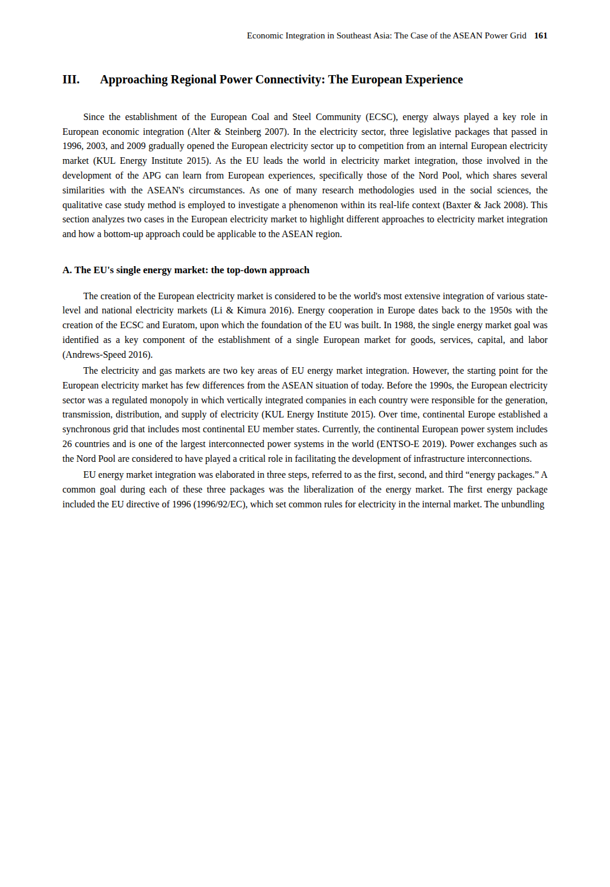Economic Integration in Southeast Asia: The Case of the ASEAN Power Grid 161
III. Approaching Regional Power Connectivity: The European Experience
Since the establishment of the European Coal and Steel Community (ECSC), energy always played a key role in European economic integration (Alter & Steinberg 2007). In the electricity sector, three legislative packages that passed in 1996, 2003, and 2009 gradually opened the European electricity sector up to competition from an internal European electricity market (KUL Energy Institute 2015). As the EU leads the world in electricity market integration, those involved in the development of the APG can learn from European experiences, specifically those of the Nord Pool, which shares several similarities with the ASEAN's circumstances. As one of many research methodologies used in the social sciences, the qualitative case study method is employed to investigate a phenomenon within its real-life context (Baxter & Jack 2008). This section analyzes two cases in the European electricity market to highlight different approaches to electricity market integration and how a bottom-up approach could be applicable to the ASEAN region.
A. The EU's single energy market: the top-down approach
The creation of the European electricity market is considered to be the world's most extensive integration of various state-level and national electricity markets (Li & Kimura 2016). Energy cooperation in Europe dates back to the 1950s with the creation of the ECSC and Euratom, upon which the foundation of the EU was built. In 1988, the single energy market goal was identified as a key component of the establishment of a single European market for goods, services, capital, and labor (Andrews-Speed 2016).
The electricity and gas markets are two key areas of EU energy market integration. However, the starting point for the European electricity market has few differences from the ASEAN situation of today. Before the 1990s, the European electricity sector was a regulated monopoly in which vertically integrated companies in each country were responsible for the generation, transmission, distribution, and supply of electricity (KUL Energy Institute 2015). Over time, continental Europe established a synchronous grid that includes most continental EU member states. Currently, the continental European power system includes 26 countries and is one of the largest interconnected power systems in the world (ENTSO-E 2019). Power exchanges such as the Nord Pool are considered to have played a critical role in facilitating the development of infrastructure interconnections.
EU energy market integration was elaborated in three steps, referred to as the first, second, and third “energy packages.” A common goal during each of these three packages was the liberalization of the energy market. The first energy package included the EU directive of 1996 (1996/92/EC), which set common rules for electricity in the internal market. The unbundling